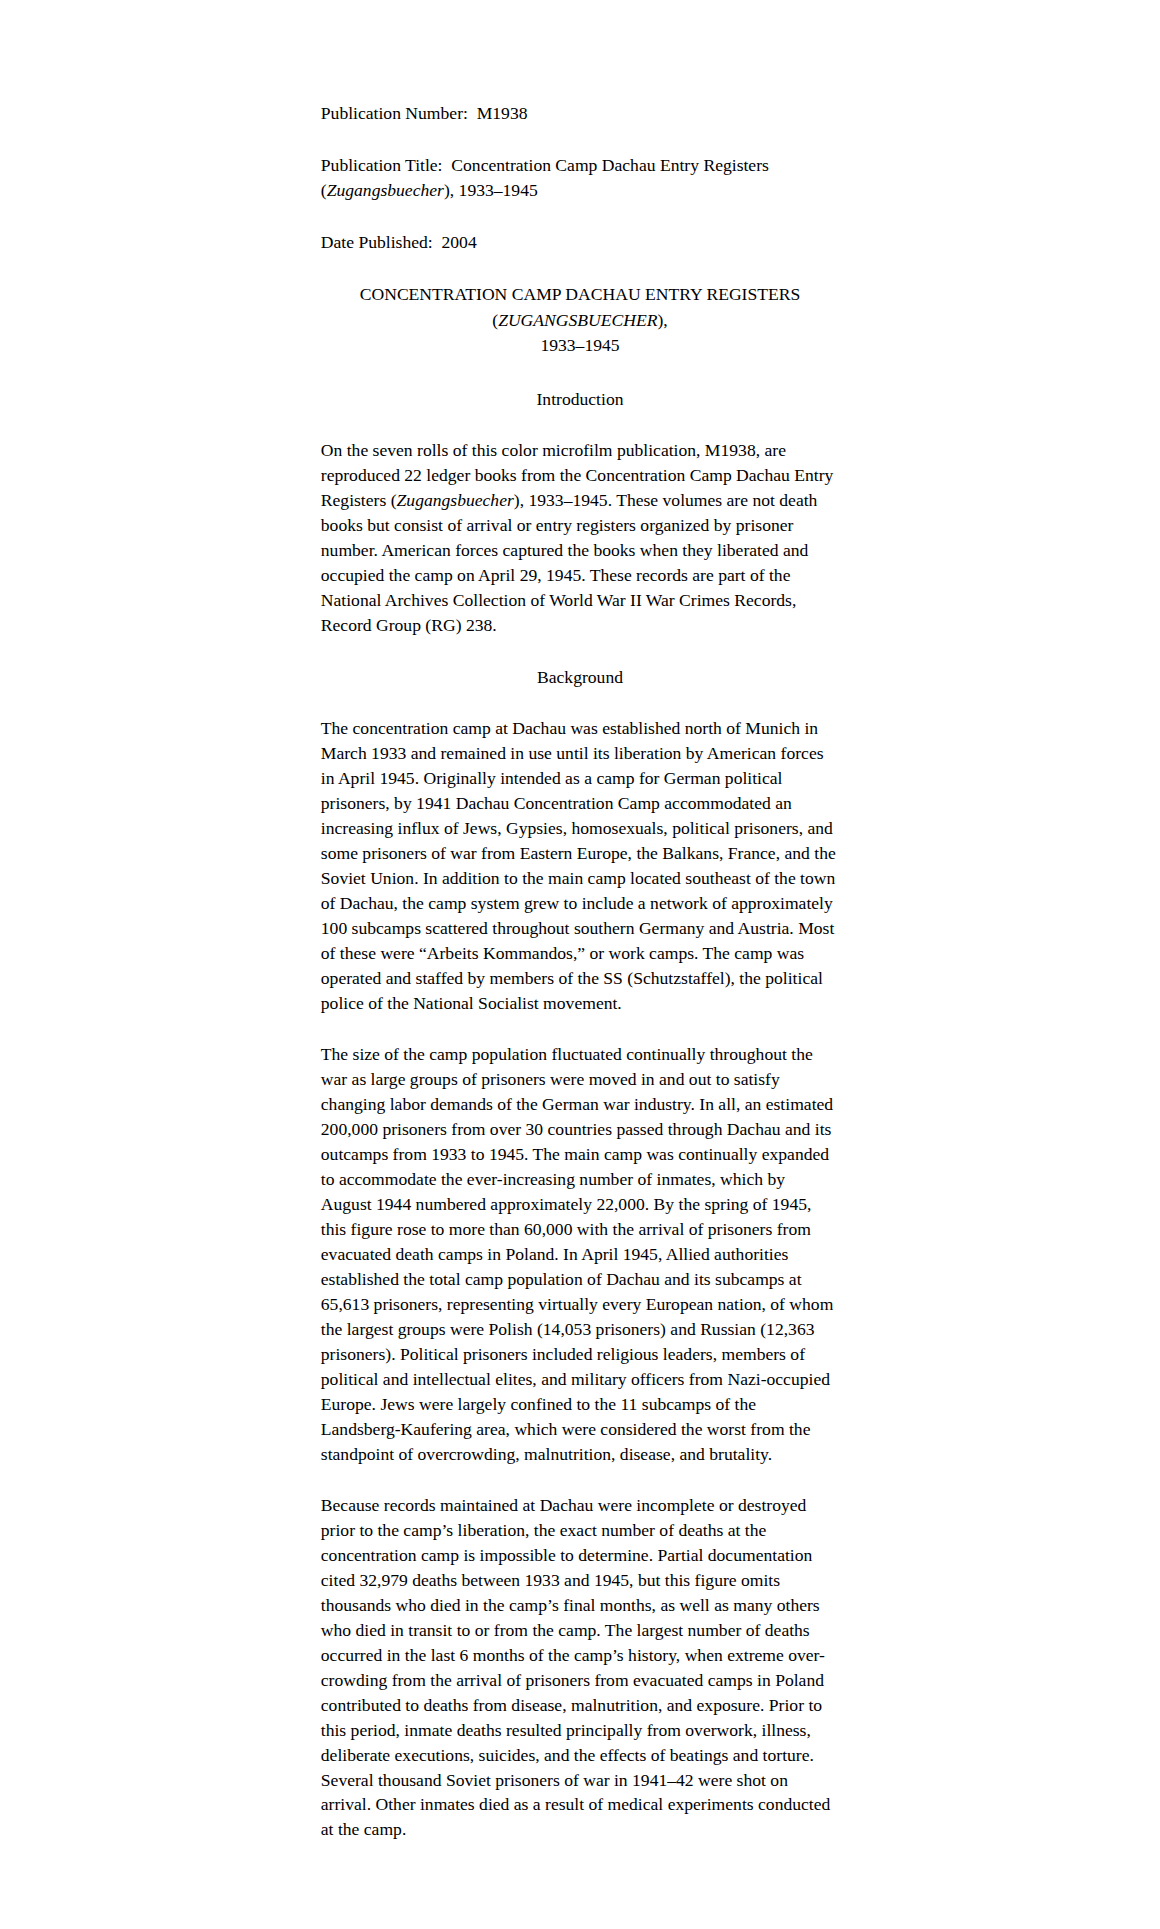Publication Number: M1938
Publication Title: Concentration Camp Dachau Entry Registers (Zugangsbuecher), 1933–1945
Date Published: 2004
Concentration Camp Dachau Entry Registers (Zugangsbuecher),1933–1945
Introduction
On the seven rolls of this color microfilm publication, M1938, are reproduced 22 ledger books from the Concentration Camp Dachau Entry Registers (Zugangsbuecher), 1933–1945. These volumes are not death books but consist of arrival or entry registers organized by prisoner number. American forces captured the books when they liberated and occupied the camp on April 29, 1945. These records are part of the National Archives Collection of World War II War Crimes Records, Record Group (RG) 238.
Background
The concentration camp at Dachau was established north of Munich in March 1933 and remained in use until its liberation by American forces in April 1945. Originally intended as a camp for German political prisoners, by 1941 Dachau Concentration Camp accommodated an increasing influx of Jews, Gypsies, homosexuals, political prisoners, and some prisoners of war from Eastern Europe, the Balkans, France, and the Soviet Union. In addition to the main camp located southeast of the town of Dachau, the camp system grew to include a network of approximately 100 subcamps scattered throughout southern Germany and Austria. Most of these were “Arbeits Kommandos,” or work camps. The camp was operated and staffed by members of the SS (Schutzstaffel), the political police of the National Socialist movement.
The size of the camp population fluctuated continually throughout the war as large groups of prisoners were moved in and out to satisfy changing labor demands of the German war industry. In all, an estimated 200,000 prisoners from over 30 countries passed through Dachau and its outcamps from 1933 to 1945. The main camp was continually expanded to accommodate the ever-increasing number of inmates, which by August 1944 numbered approximately 22,000. By the spring of 1945, this figure rose to more than 60,000 with the arrival of prisoners from evacuated death camps in Poland. In April 1945, Allied authorities established the total camp population of Dachau and its subcamps at 65,613 prisoners, representing virtually every European nation, of whom the largest groups were Polish (14,053 prisoners) and Russian (12,363 prisoners). Political prisoners included religious leaders, members of political and intellectual elites, and military officers from Nazi-occupied Europe. Jews were largely confined to the 11 subcamps of the Landsberg-Kaufering area, which were considered the worst from the standpoint of overcrowding, malnutrition, disease, and brutality.
Because records maintained at Dachau were incomplete or destroyed prior to the camp’s liberation, the exact number of deaths at the concentration camp is impossible to determine. Partial documentation cited 32,979 deaths between 1933 and 1945, but this figure omits thousands who died in the camp’s final months, as well as many others who died in transit to or from the camp. The largest number of deaths occurred in the last 6 months of the camp’s history, when extreme over-crowding from the arrival of prisoners from evacuated camps in Poland contributed to deaths from disease, malnutrition, and exposure. Prior to this period, inmate deaths resulted principally from overwork, illness, deliberate executions, suicides, and the effects of beatings and torture. Several thousand Soviet prisoners of war in 1941–42 were shot on arrival. Other inmates died as a result of medical experiments conducted at the camp.